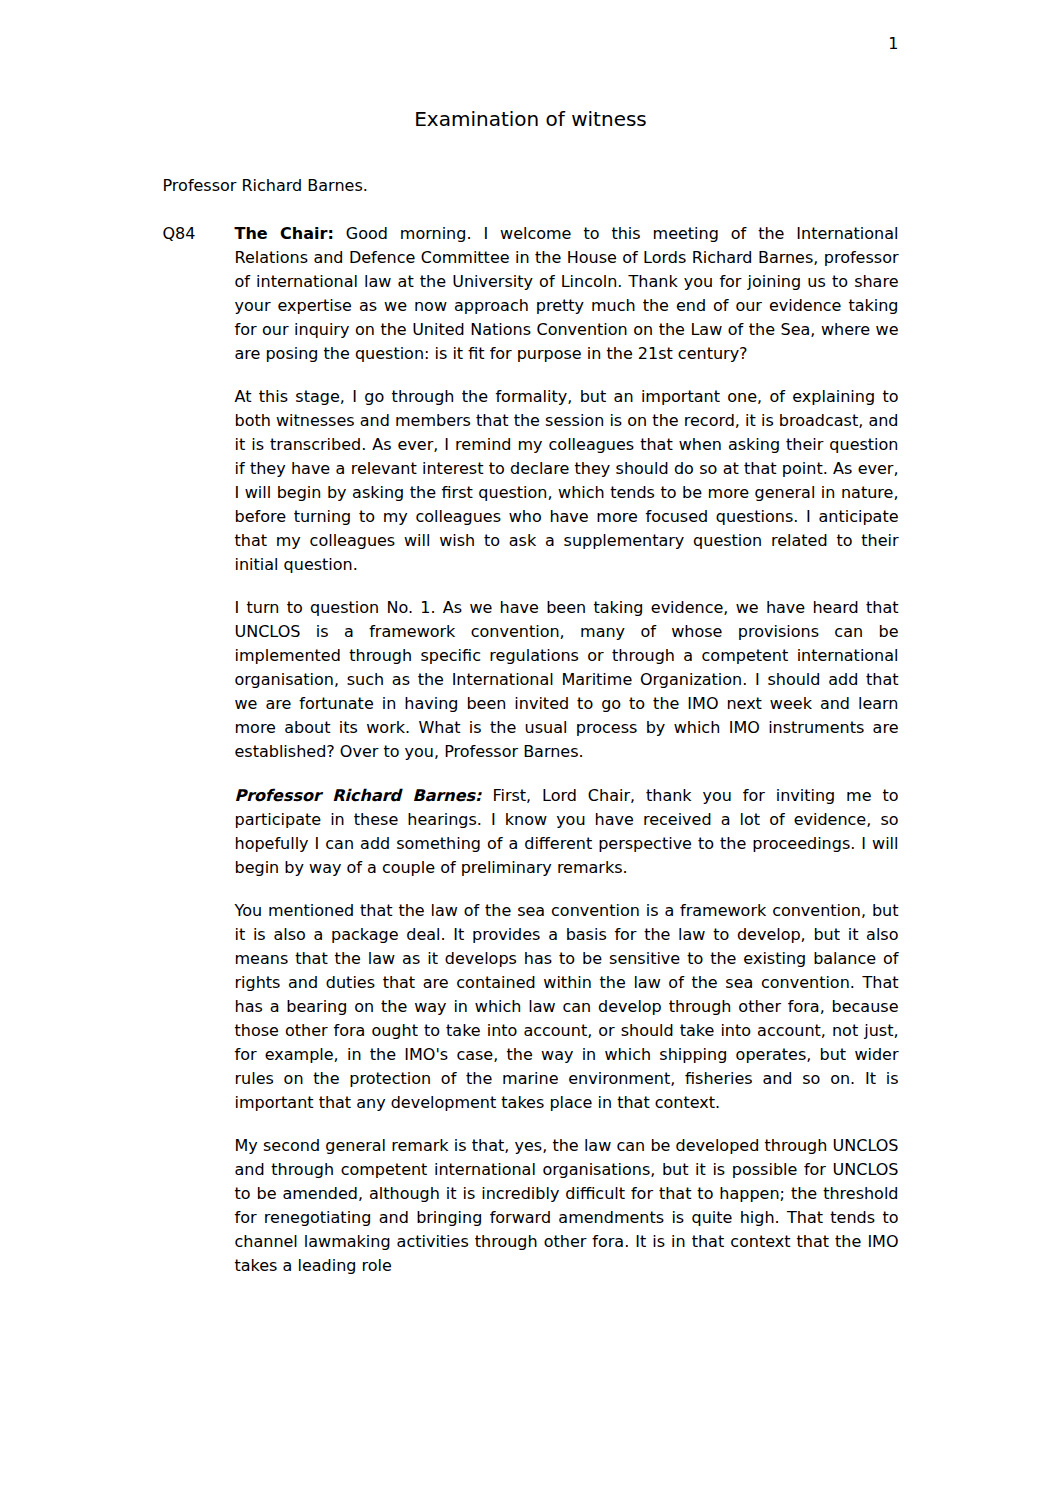1
Examination of witness
Professor Richard Barnes.
Q84
The Chair: Good morning. I welcome to this meeting of the International Relations and Defence Committee in the House of Lords Richard Barnes, professor of international law at the University of Lincoln. Thank you for joining us to share your expertise as we now approach pretty much the end of our evidence taking for our inquiry on the United Nations Convention on the Law of the Sea, where we are posing the question: is it fit for purpose in the 21st century?
At this stage, I go through the formality, but an important one, of explaining to both witnesses and members that the session is on the record, it is broadcast, and it is transcribed. As ever, I remind my colleagues that when asking their question if they have a relevant interest to declare they should do so at that point. As ever, I will begin by asking the first question, which tends to be more general in nature, before turning to my colleagues who have more focused questions. I anticipate that my colleagues will wish to ask a supplementary question related to their initial question.
I turn to question No. 1. As we have been taking evidence, we have heard that UNCLOS is a framework convention, many of whose provisions can be implemented through specific regulations or through a competent international organisation, such as the International Maritime Organization. I should add that we are fortunate in having been invited to go to the IMO next week and learn more about its work. What is the usual process by which IMO instruments are established? Over to you, Professor Barnes.
Professor Richard Barnes: First, Lord Chair, thank you for inviting me to participate in these hearings. I know you have received a lot of evidence, so hopefully I can add something of a different perspective to the proceedings. I will begin by way of a couple of preliminary remarks.
You mentioned that the law of the sea convention is a framework convention, but it is also a package deal. It provides a basis for the law to develop, but it also means that the law as it develops has to be sensitive to the existing balance of rights and duties that are contained within the law of the sea convention. That has a bearing on the way in which law can develop through other fora, because those other fora ought to take into account, or should take into account, not just, for example, in the IMO's case, the way in which shipping operates, but wider rules on the protection of the marine environment, fisheries and so on. It is important that any development takes place in that context.
My second general remark is that, yes, the law can be developed through UNCLOS and through competent international organisations, but it is possible for UNCLOS to be amended, although it is incredibly difficult for that to happen; the threshold for renegotiating and bringing forward amendments is quite high. That tends to channel lawmaking activities through other fora. It is in that context that the IMO takes a leading role